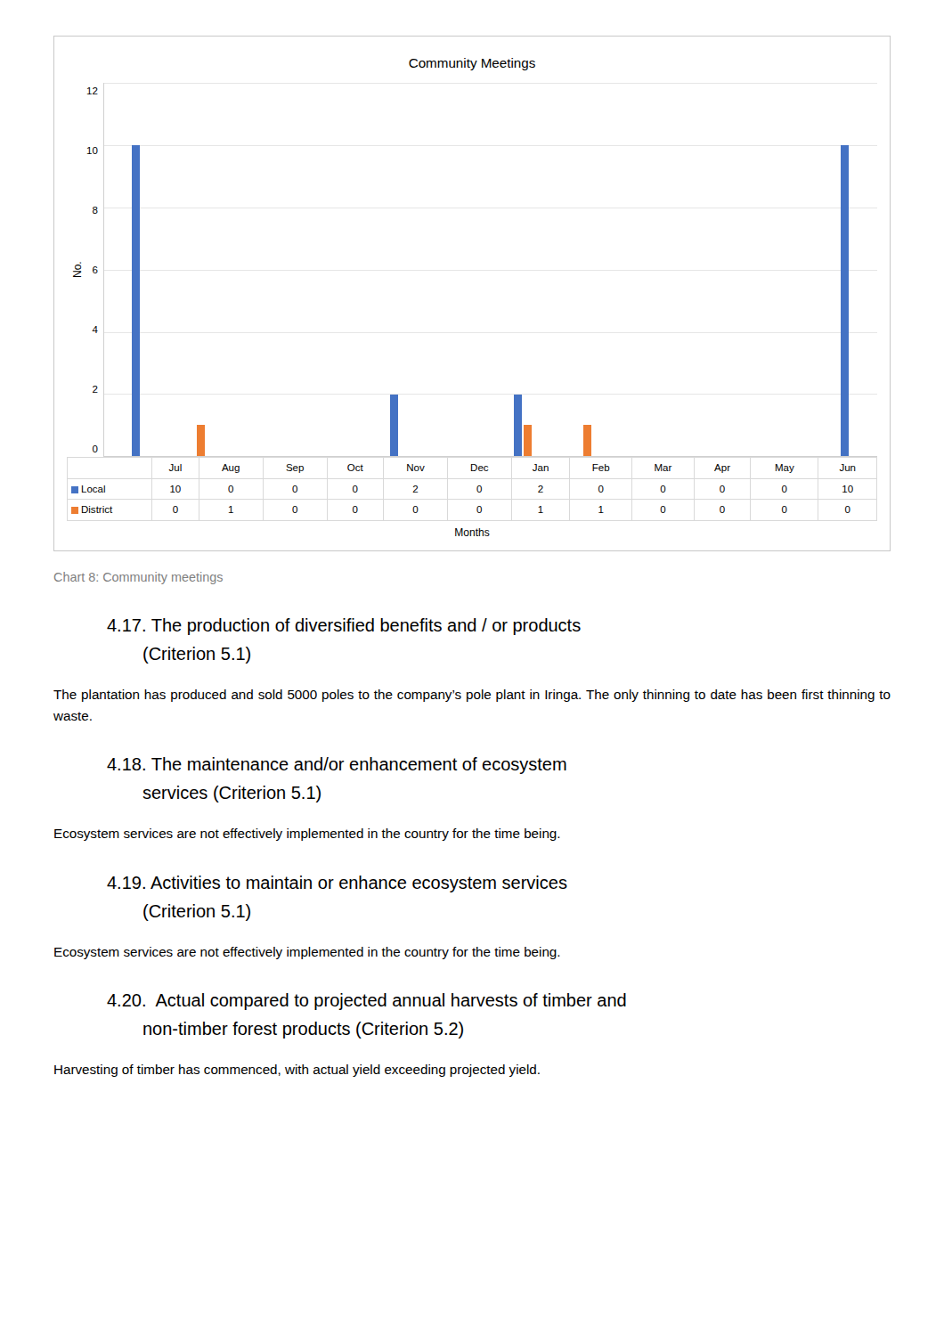Community Meetings
No.
12
10
8
6
4
2
0
| | Jul | Aug | Sep | Oct | Nov | Dec | Jan | Feb | Mar | Apr | May | Jun |
| Local | 10 | 0 | 0 | 0 | 2 | 0 | 2 | 0 | 0 | 0 | 0 | 10 |
| District | 0 | 1 | 0 | 0 | 0 | 0 | 1 | 1 | 0 | 0 | 0 | 0 |
Months
Chart 8: Community meetings
4.17. The production of diversified benefits and / or products (Criterion 5.1)
The plantation has produced and sold 5000 poles to the company’s pole plant in Iringa. The only thinning to date has been first thinning to waste.
4.18. The maintenance and/or enhancement of ecosystem services (Criterion 5.1)
Ecosystem services are not effectively implemented in the country for the time being.
4.19. Activities to maintain or enhance ecosystem services (Criterion 5.1)
Ecosystem services are not effectively implemented in the country for the time being.
4.20. Actual compared to projected annual harvests of timber and non-timber forest products (Criterion 5.2)
Harvesting of timber has commenced, with actual yield exceeding projected yield.